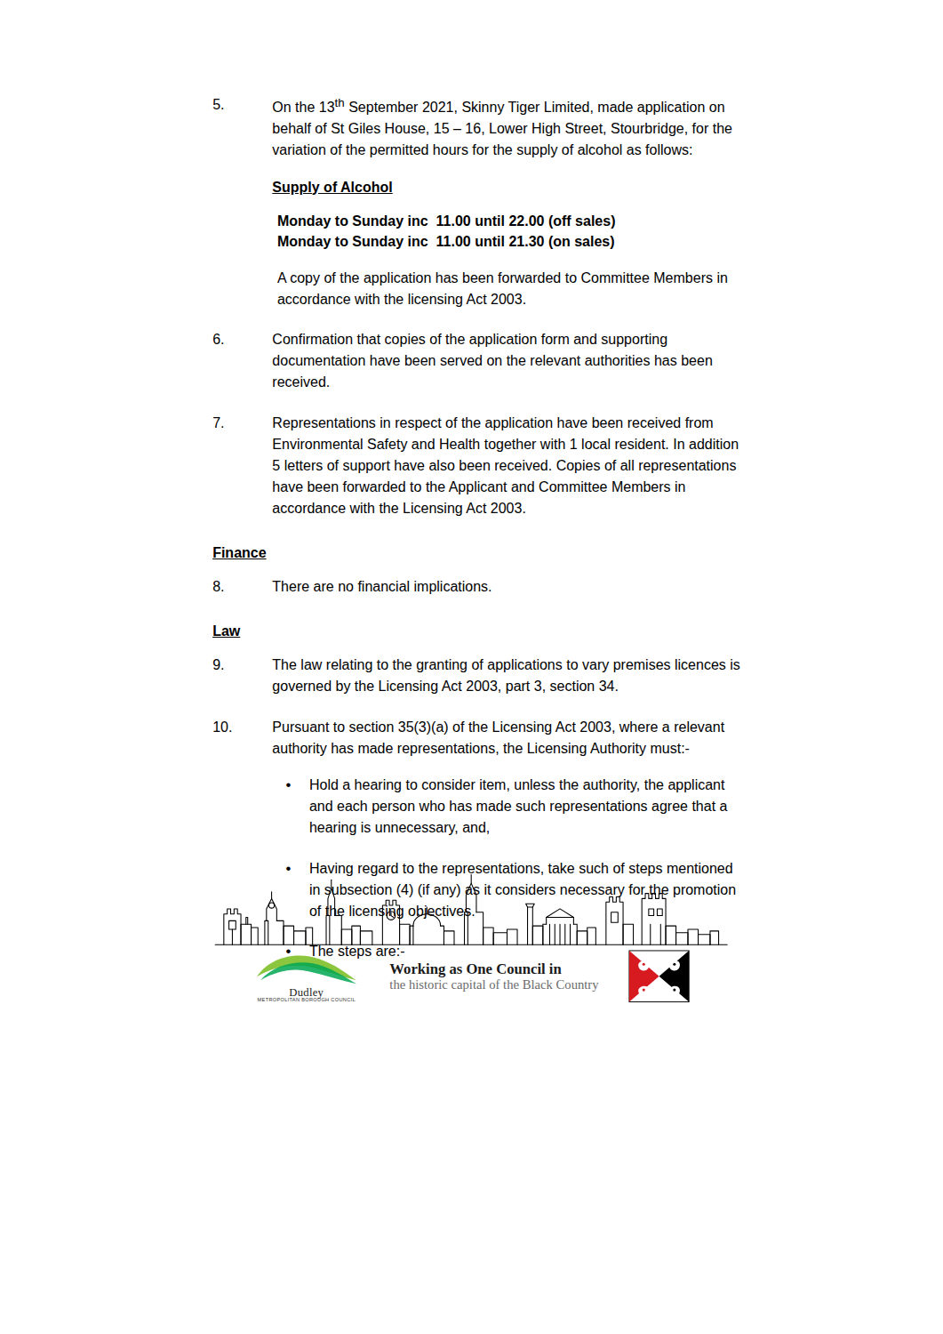5. On the 13th September 2021, Skinny Tiger Limited, made application on behalf of St Giles House, 15 – 16, Lower High Street, Stourbridge, for the variation of the permitted hours for the supply of alcohol as follows:
Supply of Alcohol
Monday to Sunday inc 11.00 until 22.00 (off sales) Monday to Sunday inc 11.00 until 21.30 (on sales)
A copy of the application has been forwarded to Committee Members in accordance with the licensing Act 2003.
6. Confirmation that copies of the application form and supporting documentation have been served on the relevant authorities has been received.
7. Representations in respect of the application have been received from Environmental Safety and Health together with 1 local resident. In addition 5 letters of support have also been received. Copies of all representations have been forwarded to the Applicant and Committee Members in accordance with the Licensing Act 2003.
Finance
8. There are no financial implications.
Law
9. The law relating to the granting of applications to vary premises licences is governed by the Licensing Act 2003, part 3, section 34.
10. Pursuant to section 35(3)(a) of the Licensing Act 2003, where a relevant authority has made representations, the Licensing Authority must:-
Hold a hearing to consider item, unless the authority, the applicant and each person who has made such representations agree that a hearing is unnecessary, and,
Having regard to the representations, take such of steps mentioned in subsection (4) (if any) as it considers necessary for the promotion of the licensing objectives.
The steps are:-
Dudley
METROPOLITAN BOROUGH COUNCIL
Working as One Council in
the historic capital of the Black Country